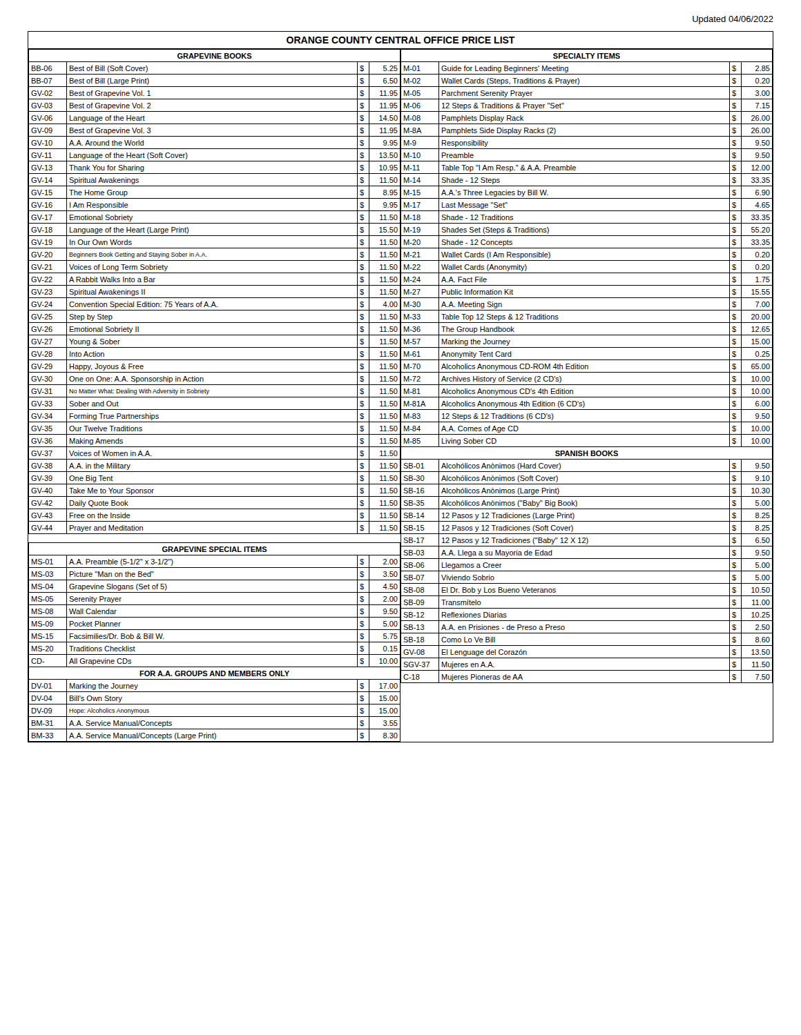Updated 04/06/2022
ORANGE COUNTY CENTRAL OFFICE PRICE LIST
| / GRAPEVINE BOOKS / / BB-06 / Best of Bill (Soft Cover) / $ / 5.25 / / BB-07 / Best of Bill (Large Print) / $ / 6.50 / / GV-02 / Best of Grapevine Vol. 1 / $ / 11.95 / / GV-03 / Best of Grapevine Vol. 2 / $ / 11.95 / / GV-06 / Language of the Heart / $ / 14.50 / / GV-09 / Best of Grapevine Vol. 3 / $ / 11.95 / / GV-10 / A.A. Around the World / $ / 9.95 / / GV-11 / Language of the Heart (Soft Cover) / $ / 13.50 / / GV-13 / Thank You for Sharing / $ / 10.95 / / GV-14 / Spiritual Awakenings / $ / 11.50 / / GV-15 / The Home Group / $ / 8.95 / / GV-16 / I Am Responsible / $ / 9.95 / / GV-17 / Emotional Sobriety / $ / 11.50 / / GV-18 / Language of the Heart (Large Print) / $ / 15.50 / / GV-19 / In Our Own Words / $ / 11.50 / / GV-20 / Beginners Book Getting and Staying Sober in A.A. / $ / 11.50 / / GV-21 / Voices of Long Term Sobriety / $ / 11.50 / / GV-22 / A Rabbit Walks Into a Bar / $ / 11.50 / / GV-23 / Spiritual Awakenings II / $ / 11.50 / / GV-24 / Convention Special Edition: 75 Years of A.A. / $ / 4.00 / / GV-25 / Step by Step / $ / 11.50 / / GV-26 / Emotional Sobriety II / $ / 11.50 / / GV-27 / Young & Sober / $ / 11.50 / / GV-28 / Into Action / $ / 11.50 / / GV-29 / Happy, Joyous & Free / $ / 11.50 / / GV-30 / One on One: A.A. Sponsorship in Action / $ / 11.50 / / GV-31 / No Matter What: Dealing With Adversity in Sobriety / $ / 11.50 / / GV-33 / Sober and Out / $ / 11.50 / / GV-34 / Forming True Partnerships / $ / 11.50 / / GV-35 / Our Twelve Traditions / $ / 11.50 / / GV-36 / Making Amends / $ / 11.50 / / GV-37 / Voices of Women in A.A. / $ / 11.50 / / GV-38 / A.A. in the Military / $ / 11.50 / / GV-39 / One Big Tent / $ / 11.50 / / GV-40 / Take Me to Your Sponsor / $ / 11.50 / / GV-42 / Daily Quote Book / $ / 11.50 / / GV-43 / Free on the Inside / $ / 11.50 / / GV-44 / Prayer and Meditation / $ / 11.50 / / GRAPEVINE SPECIAL ITEMS / / MS-01 / A.A. Preamble (5-1/2" x 3-1/2") / $ / 2.00 / / MS-03 / Picture "Man on the Bed" / $ / 3.50 / / MS-04 / Grapevine Slogans (Set of 5) / $ / 4.50 / / MS-05 / Serenity Prayer / $ / 2.00 / / MS-08 / Wall Calendar / $ / 9.50 / / MS-09 / Pocket Planner / $ / 5.00 / / MS-15 / Facsimilies/Dr. Bob & Bill W. / $ / 5.75 / / MS-20 / Traditions Checklist / $ / 0.15 / / CD- / All Grapevine CDs / $ / 10.00 / / FOR A.A. GROUPS AND MEMBERS ONLY / / DV-01 / Marking the Journey / $ / 17.00 / / DV-04 / Bill's Own Story / $ / 15.00 / / DV-09 / Hope: Alcoholics Anonymous / $ / 15.00 / / BM-31 / A.A. Service Manual/Concepts / $ / 3.55 / / BM-33 / A.A. Service Manual/Concepts (Large Print) / $ / 8.30 / | / SPECIALTY ITEMS / / M-01 / Guide for Leading Beginners' Meeting / $ / 2.85 / / M-02 / Wallet Cards (Steps, Traditions & Prayer) / $ / 0.20 / / M-05 / Parchment Serenity Prayer / $ / 3.00 / / M-06 / 12 Steps & Traditions & Prayer "Set" / $ / 7.15 / / M-08 / Pamphlets Display Rack / $ / 26.00 / / M-8A / Pamphlets Side Display Racks (2) / $ / 26.00 / / M-9 / Responsibility / $ / 9.50 / / M-10 / Preamble / $ / 9.50 / / M-11 / Table Top "I Am Resp." & A.A. Preamble / $ / 12.00 / / M-14 / Shade - 12 Steps / $ / 33.35 / / M-15 / A.A.'s Three Legacies by Bill W. / $ / 6.90 / / M-17 / Last Message "Set" / $ / 4.65 / / M-18 / Shade - 12 Traditions / $ / 33.35 / / M-19 / Shades Set (Steps & Traditions) / $ / 55.20 / / M-20 / Shade - 12 Concepts / $ / 33.35 / / M-21 / Wallet Cards (I Am Responsible) / $ / 0.20 / / M-22 / Wallet Cards (Anonymity) / $ / 0.20 / / M-24 / A.A. Fact File / $ / 1.75 / / M-27 / Public Information Kit / $ / 15.55 / / M-30 / A.A. Meeting Sign / $ / 7.00 / / M-33 / Table Top 12 Steps & 12 Traditions / $ / 20.00 / / M-36 / The Group Handbook / $ / 12.65 / / M-57 / Marking the Journey / $ / 15.00 / / M-61 / Anonymity Tent Card / $ / 0.25 / / M-70 / Alcoholics Anonymous CD-ROM 4th Edition / $ / 65.00 / / M-72 / Archives History of Service (2 CD's) / $ / 10.00 / / M-81 / Alcoholics Anonymous CD's 4th Edition / $ / 10.00 / / M-81A / Alcoholics Anonymous 4th Edition (6 CD's) / $ / 6.00 / / M-83 / 12 Steps & 12 Traditions (6 CD's) / $ / 9.50 / / M-84 / A.A. Comes of Age CD / $ / 10.00 / / M-85 / Living Sober CD / $ / 10.00 / / SPANISH BOOKS / / SB-01 / Alcohólicos Anònimos (Hard Cover) / $ / 9.50 / / SB-30 / Alcohólicos Anònimos (Soft Cover) / $ / 9.10 / / SB-16 / Alcohólicos Anònimos (Large Print) / $ / 10.30 / / SB-35 / Alcohólicos Anònimos ("Baby" Big Book) / $ / 5.00 / / SB-14 / 12 Pasos y 12 Tradiciones (Large Print) / $ / 8.25 / / SB-15 / 12 Pasos y 12 Tradiciones (Soft Cover) / $ / 8.25 / / SB-17 / 12 Pasos y 12 Tradiciones ("Baby" 12 X 12) / $ / 6.50 / / SB-03 / A.A. Llega a su Mayoria de Edad / $ / 9.50 / / SB-06 / Llegamos a Creer / $ / 5.00 / / SB-07 / Viviendo Sobrio / $ / 5.00 / / SB-08 / El Dr. Bob y Los Bueno Veteranos / $ / 10.50 / / SB-09 / Transmítelo / $ / 11.00 / / SB-12 / Reflexiones Diarias / $ / 10.25 / / SB-13 / A.A. en Prisiones - de Preso a Preso / $ / 2.50 / / SB-18 / Como Lo Ve Bill / $ / 8.60 / / GV-08 / El Lenguage del Corazón / $ / 13.50 / / SGV-37 / Mujeres en A.A. / $ / 11.50 / / C-18 / Mujeres Pioneras de AA / $ / 7.50 / |